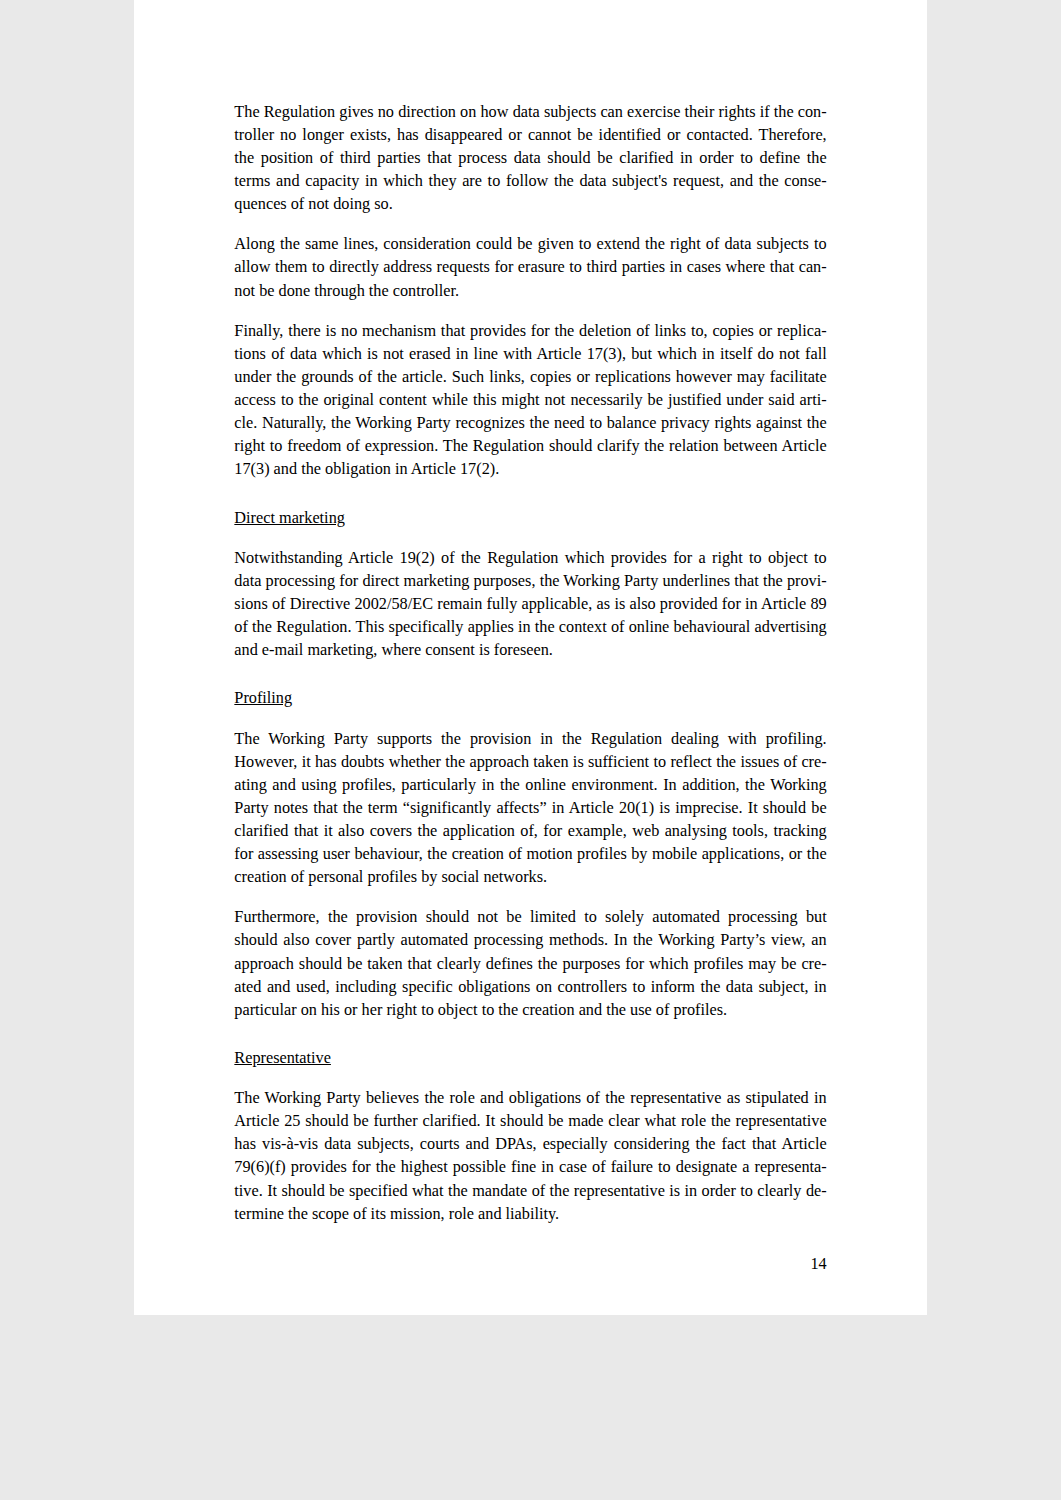The Regulation gives no direction on how data subjects can exercise their rights if the controller no longer exists, has disappeared or cannot be identified or contacted. Therefore, the position of third parties that process data should be clarified in order to define the terms and capacity in which they are to follow the data subject's request, and the consequences of not doing so.
Along the same lines, consideration could be given to extend the right of data subjects to allow them to directly address requests for erasure to third parties in cases where that cannot be done through the controller.
Finally, there is no mechanism that provides for the deletion of links to, copies or replications of data which is not erased in line with Article 17(3), but which in itself do not fall under the grounds of the article. Such links, copies or replications however may facilitate access to the original content while this might not necessarily be justified under said article. Naturally, the Working Party recognizes the need to balance privacy rights against the right to freedom of expression. The Regulation should clarify the relation between Article 17(3) and the obligation in Article 17(2).
Direct marketing
Notwithstanding Article 19(2) of the Regulation which provides for a right to object to data processing for direct marketing purposes, the Working Party underlines that the provisions of Directive 2002/58/EC remain fully applicable, as is also provided for in Article 89 of the Regulation. This specifically applies in the context of online behavioural advertising and e-mail marketing, where consent is foreseen.
Profiling
The Working Party supports the provision in the Regulation dealing with profiling. However, it has doubts whether the approach taken is sufficient to reflect the issues of creating and using profiles, particularly in the online environment. In addition, the Working Party notes that the term “significantly affects” in Article 20(1) is imprecise. It should be clarified that it also covers the application of, for example, web analysing tools, tracking for assessing user behaviour, the creation of motion profiles by mobile applications, or the creation of personal profiles by social networks.
Furthermore, the provision should not be limited to solely automated processing but should also cover partly automated processing methods. In the Working Party’s view, an approach should be taken that clearly defines the purposes for which profiles may be created and used, including specific obligations on controllers to inform the data subject, in particular on his or her right to object to the creation and the use of profiles.
Representative
The Working Party believes the role and obligations of the representative as stipulated in Article 25 should be further clarified. It should be made clear what role the representative has vis-à-vis data subjects, courts and DPAs, especially considering the fact that Article 79(6)(f) provides for the highest possible fine in case of failure to designate a representative. It should be specified what the mandate of the representative is in order to clearly determine the scope of its mission, role and liability.
14